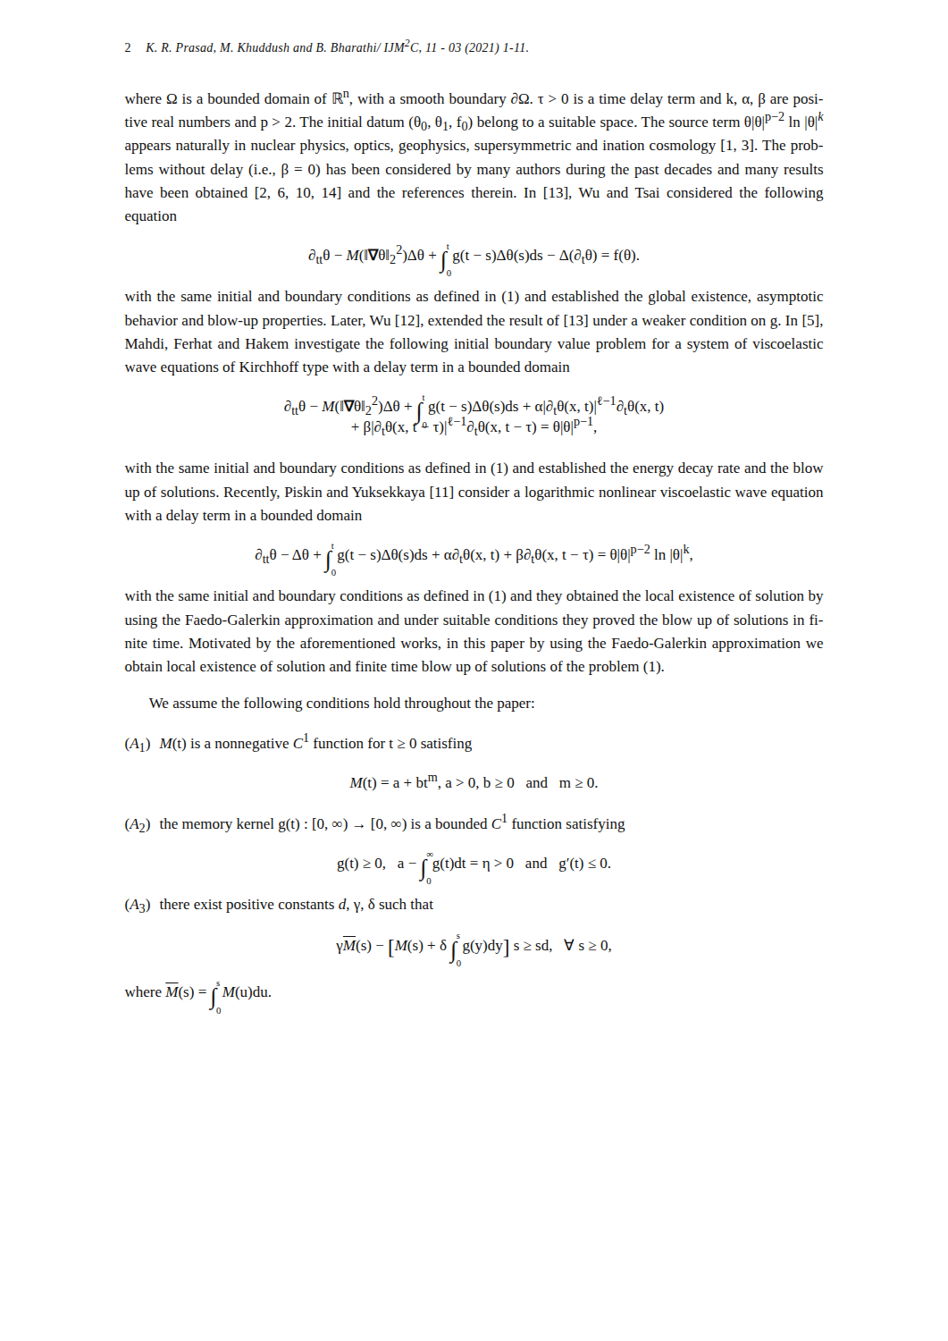2 K. R. Prasad, M. Khuddush and B. Bharathi/ IJM2C, 11 - 03 (2021) 1-11.
where Ω is a bounded domain of ℝn, with a smooth boundary ∂Ω. τ > 0 is a time delay term and k, α, β are positive real numbers and p > 2. The initial datum (θ0, θ1, f0) belong to a suitable space. The source term θ|θ|p−2 ln |θ|k appears naturally in nuclear physics, optics, geophysics, supersymmetric and ination cosmology [1, 3]. The problems without delay (i.e., β = 0) has been considered by many authors during the past decades and many results have been obtained [2, 6, 10, 14] and the references therein. In [13], Wu and Tsai considered the following equation
∂ttθ − M(‖∇θ‖22)Δθ + ∫0 t g(t − s)Δθ(s)ds − Δ(∂tθ) = f(θ).
with the same initial and boundary conditions as defined in (1) and established the global existence, asymptotic behavior and blow-up properties. Later, Wu [12], extended the result of [13] under a weaker condition on g. In [5], Mahdi, Ferhat and Hakem investigate the following initial boundary value problem for a system of viscoelastic wave equations of Kirchhoff type with a delay term in a bounded domain
∂ttθ − M(‖∇θ‖22)Δθ + ∫0 t g(t − s)Δθ(s)ds + α|∂tθ(x, t)|ℓ−1∂tθ(x, t)
+ β|∂tθ(x, t − τ)|ℓ−1∂tθ(x, t − τ) = θ|θ|p−1,
with the same initial and boundary conditions as defined in (1) and established the energy decay rate and the blow up of solutions. Recently, Piskin and Yuksekkaya [11] consider a logarithmic nonlinear viscoelastic wave equation with a delay term in a bounded domain
∂ttθ − Δθ + ∫0 t g(t − s)Δθ(s)ds + α∂tθ(x, t) + β∂tθ(x, t − τ) = θ|θ|p−2 ln |θ|k,
with the same initial and boundary conditions as defined in (1) and they obtained the local existence of solution by using the Faedo-Galerkin approximation and under suitable conditions they proved the blow up of solutions in finite time. Motivated by the aforementioned works, in this paper by using the Faedo-Galerkin approximation we obtain local existence of solution and finite time blow up of solutions of the problem (1).
We assume the following conditions hold throughout the paper:
(A1) M(t) is a nonnegative C1 function for t ≥ 0 satisfing
M(t) = a + btm, a > 0, b ≥ 0 and m ≥ 0.
(A2) the memory kernel g(t) : [0, ∞) → [0, ∞) is a bounded C1 function satisfying
g(t) ≥ 0, a − ∫0∞ g(t)dt = η > 0 and g′(t) ≤ 0.
(A3) there exist positive constants d, γ, δ such that
γM(s) − [M(s) + δ ∫0 s g(y)dy] s ≥ sd, ∀ s ≥ 0,
where M(s) = ∫0 s M(u)du.